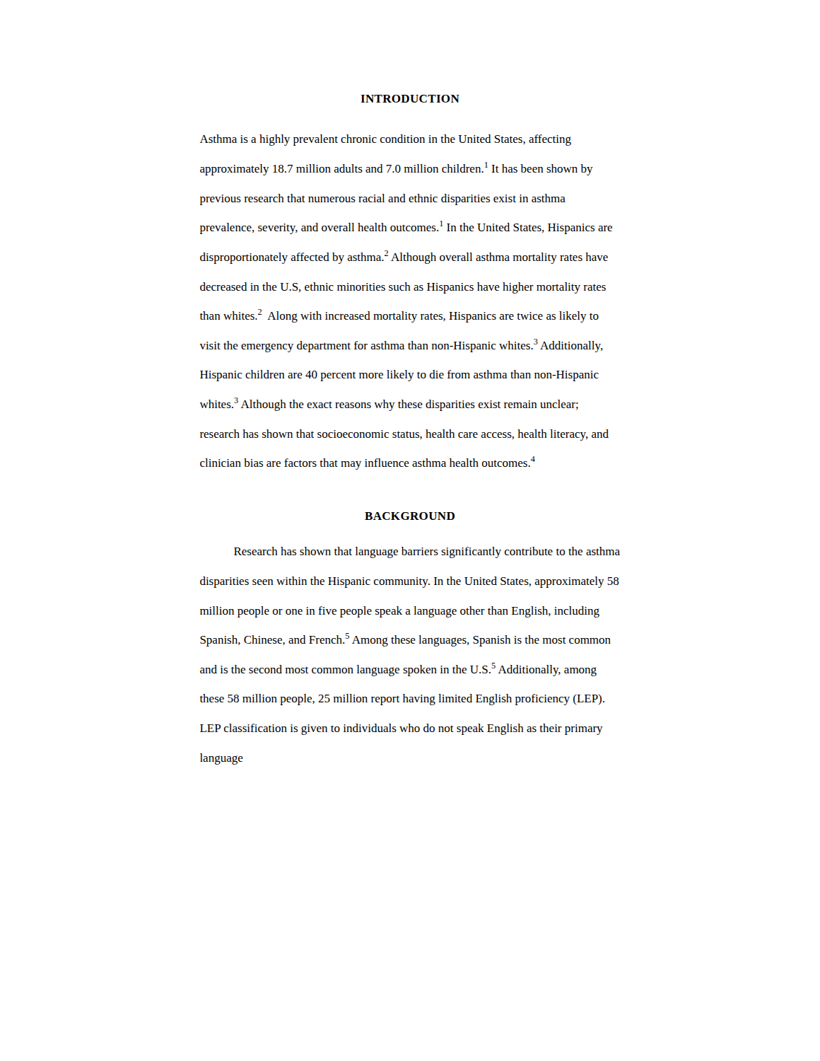INTRODUCTION
Asthma is a highly prevalent chronic condition in the United States, affecting approximately 18.7 million adults and 7.0 million children.1 It has been shown by previous research that numerous racial and ethnic disparities exist in asthma prevalence, severity, and overall health outcomes.1 In the United States, Hispanics are disproportionately affected by asthma.2 Although overall asthma mortality rates have decreased in the U.S, ethnic minorities such as Hispanics have higher mortality rates than whites.2 Along with increased mortality rates, Hispanics are twice as likely to visit the emergency department for asthma than non-Hispanic whites.3 Additionally, Hispanic children are 40 percent more likely to die from asthma than non-Hispanic whites.3 Although the exact reasons why these disparities exist remain unclear; research has shown that socioeconomic status, health care access, health literacy, and clinician bias are factors that may influence asthma health outcomes.4
BACKGROUND
Research has shown that language barriers significantly contribute to the asthma disparities seen within the Hispanic community. In the United States, approximately 58 million people or one in five people speak a language other than English, including Spanish, Chinese, and French.5 Among these languages, Spanish is the most common and is the second most common language spoken in the U.S.5 Additionally, among these 58 million people, 25 million report having limited English proficiency (LEP). LEP classification is given to individuals who do not speak English as their primary language